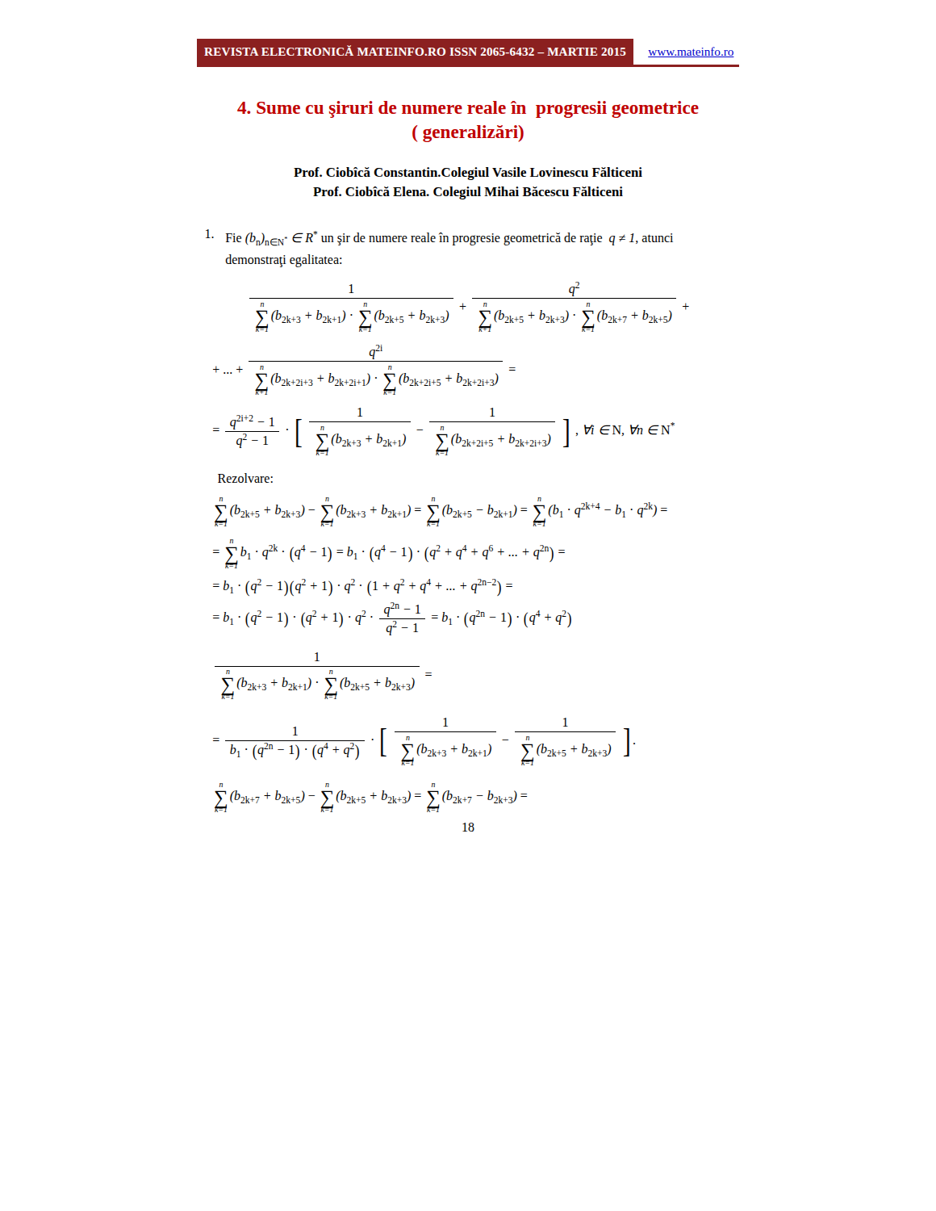REVISTA ELECTRONICĂ MATEINFO.RO ISSN 2065-6432 – MARTIE 2015
www.mateinfo.ro
4. Sume cu şiruri de numere reale în progresii geometrice
( generalizări)
Prof. Ciobîcă Constantin.Colegiul Vasile Lovinescu Fălticeni
Prof. Ciobîcă Elena. Colegiul Mihai Băcescu Fălticeni
1.
Fie (bn)n∈N* ∈ R* un şir de numere reale în progresie geometrică de raţie q ≠ 1, atunci
demonstraţi egalitatea:
1 n∑k=1(b2k+3 + b2k+1) · n∑k=1(b2k+5 + b2k+3) + q2 n∑k+1(b2k+5 + b2k+3) · n∑k=1(b2k+7 + b2k+5) +
+ ... + q2i n∑k+1(b2k+2i+3 + b2k+2i+1) · n∑k=1(b2k+2i+5 + b2k+2i+3) =
= q2i+2 − 1 q2 − 1 · [ 1 n∑k=1(b2k+3 + b2k+1) − 1 n∑k=1(b2k+2i+5 + b2k+2i+3) ] , ∀i ∈ N, ∀n ∈ N*
Rezolvare:
n∑k=1(b2k+5 + b2k+3) − n∑k=1(b2k+3 + b2k+1) = n∑k=1(b2k+5 − b2k+1) = n∑k=1(b1 · q2k+4 − b1 · q2k) =
= n∑k=1b1 · q2k · (q4 − 1) = b1 · (q4 − 1) · (q2 + q4 + q6 + ... + q2n) =
= b1 · (q2 − 1)(q2 + 1) · q2 · (1 + q2 + q4 + ... + q2n−2) =
= b1 · (q2 − 1) · (q2 + 1) · q2 · q2n − 1 q2 − 1 = b1 · (q2n − 1) · (q4 + q2)
1 n∑k=1(b2k+3 + b2k+1) · n∑k=1(b2k+5 + b2k+3) =
= 1 b1 · (q2n − 1) · (q4 + q2) · [ 1 n∑k=1(b2k+3 + b2k+1) − 1 n∑k=1(b2k+5 + b2k+3) ].
n∑k=1(b2k+7 + b2k+5) − n∑k=1(b2k+5 + b2k+3) = n∑k=1(b2k+7 − b2k+3) =
18